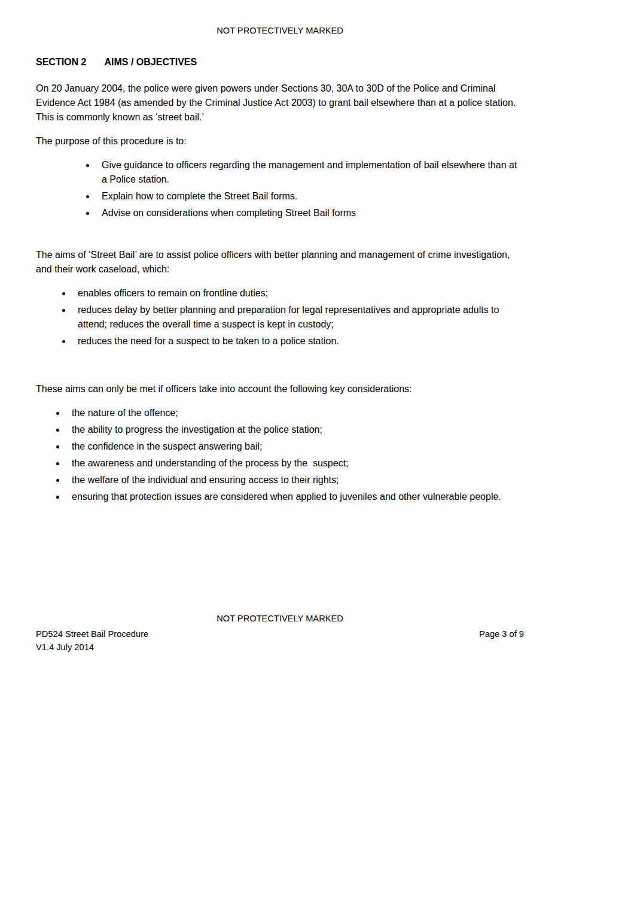NOT PROTECTIVELY MARKED
SECTION 2 AIMS / OBJECTIVES
On 20 January 2004, the police were given powers under Sections 30, 30A to 30D of the Police and Criminal Evidence Act 1984 (as amended by the Criminal Justice Act 2003) to grant bail elsewhere than at a police station. This is commonly known as ‘street bail.’
The purpose of this procedure is to:
Give guidance to officers regarding the management and implementation of bail elsewhere than at a Police station.
Explain how to complete the Street Bail forms.
Advise on considerations when completing Street Bail forms
The aims of ‘Street Bail’ are to assist police officers with better planning and management of crime investigation, and their work caseload, which:
enables officers to remain on frontline duties;
reduces delay by better planning and preparation for legal representatives and appropriate adults to attend; reduces the overall time a suspect is kept in custody;
reduces the need for a suspect to be taken to a police station.
These aims can only be met if officers take into account the following key considerations:
the nature of the offence;
the ability to progress the investigation at the police station;
the confidence in the suspect answering bail;
the awareness and understanding of the process by the suspect;
the welfare of the individual and ensuring access to their rights;
ensuring that protection issues are considered when applied to juveniles and other vulnerable people.
NOT PROTECTIVELY MARKED
PD524 Street Bail Procedure
V1.4 July 2014
Page 3 of 9